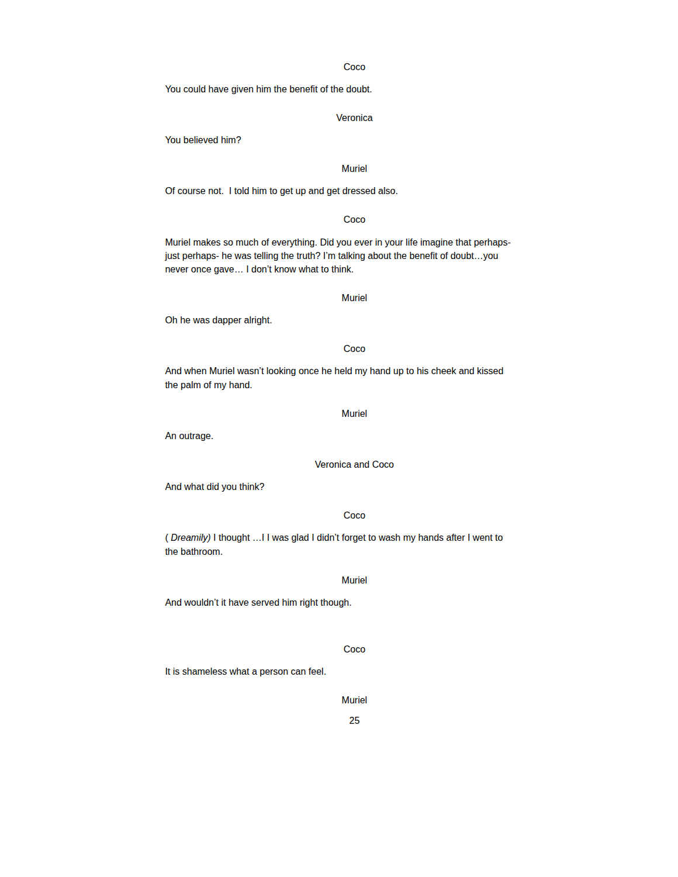Coco
You could have given him the benefit of the doubt.
Veronica
You believed him?
Muriel
Of course not. I told him to get up and get dressed also.
Coco
Muriel makes so much of everything. Did you ever in your life imagine that perhaps- just perhaps- he was telling the truth? I’m talking about the benefit of doubt…you never once gave… I don’t know what to think.
Muriel
Oh he was dapper alright.
Coco
And when Muriel wasn’t looking once he held my hand up to his cheek and kissed the palm of my hand.
Muriel
An outrage.
Veronica and Coco
And what did you think?
Coco
( Dreamily) I thought …I I was glad I didn’t forget to wash my hands after I went to the bathroom.
Muriel
And wouldn’t it have served him right though.
Coco
It is shameless what a person can feel.
Muriel
25